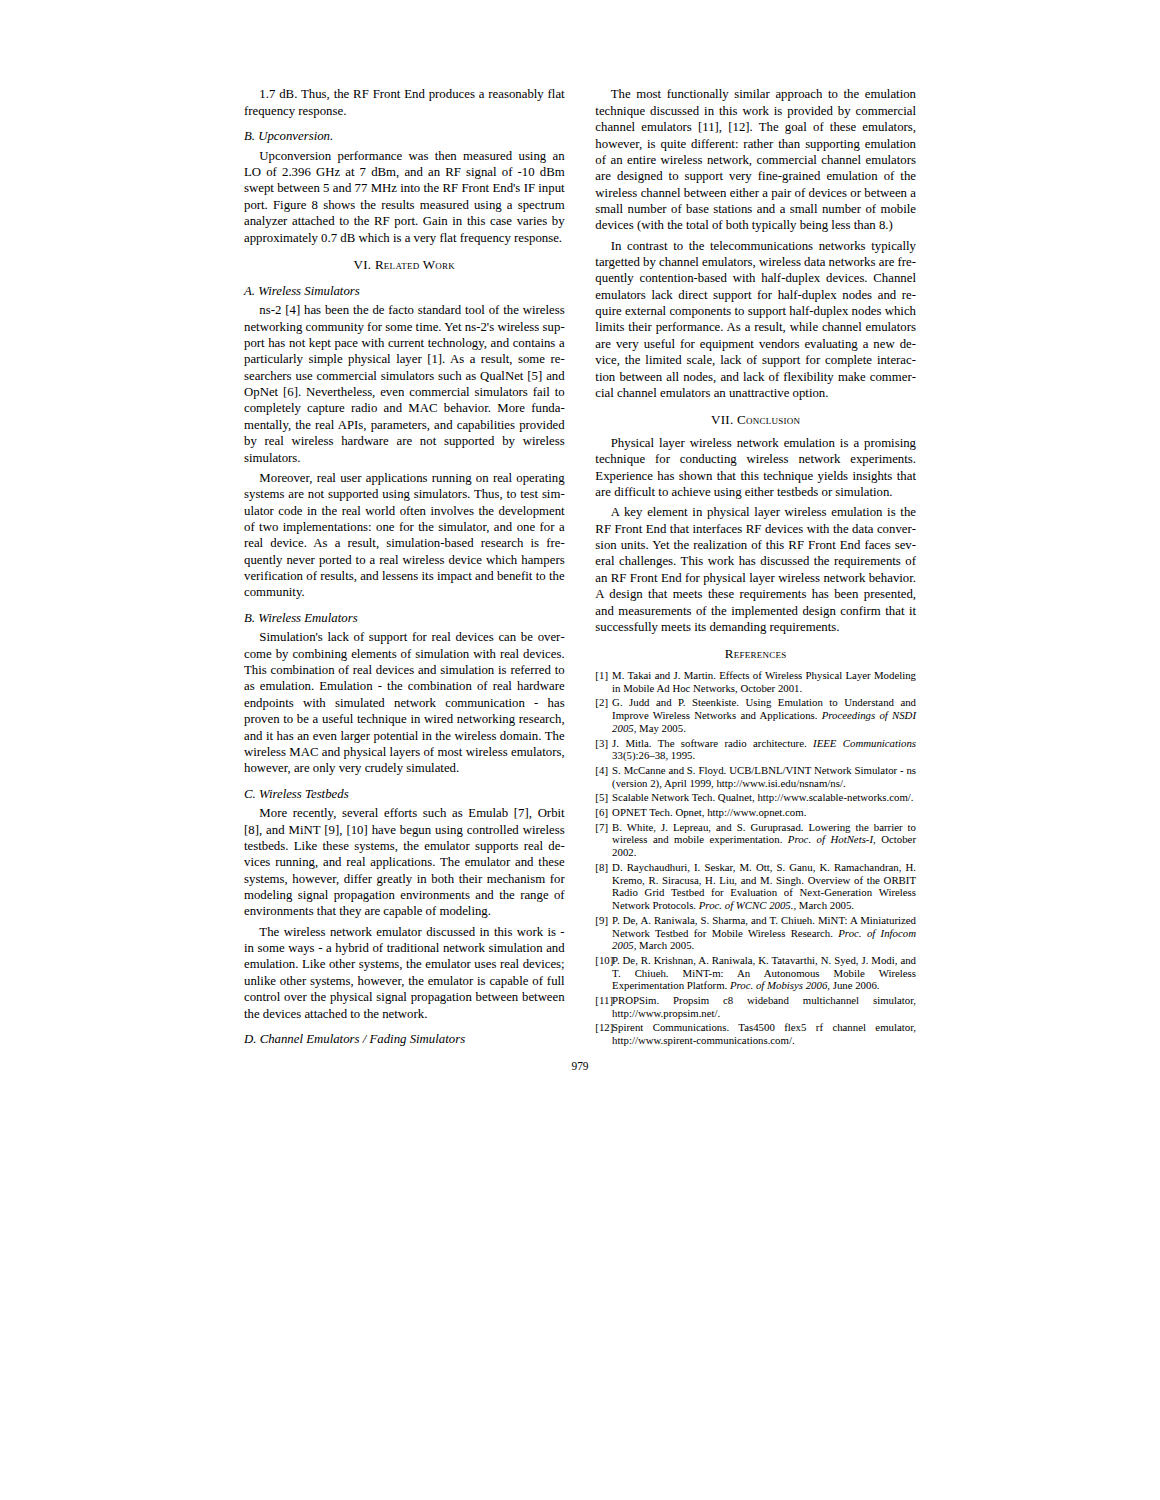1.7 dB. Thus, the RF Front End produces a reasonably flat frequency response.
B. Upconversion.
Upconversion performance was then measured using an LO of 2.396 GHz at 7 dBm, and an RF signal of -10 dBm swept between 5 and 77 MHz into the RF Front End's IF input port. Figure 8 shows the results measured using a spectrum analyzer attached to the RF port. Gain in this case varies by approximately 0.7 dB which is a very flat frequency response.
VI. Related Work
A. Wireless Simulators
ns-2 [4] has been the de facto standard tool of the wireless networking community for some time. Yet ns-2's wireless support has not kept pace with current technology, and contains a particularly simple physical layer [1]. As a result, some researchers use commercial simulators such as QualNet [5] and OpNet [6]. Nevertheless, even commercial simulators fail to completely capture radio and MAC behavior. More fundamentally, the real APIs, parameters, and capabilities provided by real wireless hardware are not supported by wireless simulators.
Moreover, real user applications running on real operating systems are not supported using simulators. Thus, to test simulator code in the real world often involves the development of two implementations: one for the simulator, and one for a real device. As a result, simulation-based research is frequently never ported to a real wireless device which hampers verification of results, and lessens its impact and benefit to the community.
B. Wireless Emulators
Simulation's lack of support for real devices can be overcome by combining elements of simulation with real devices. This combination of real devices and simulation is referred to as emulation. Emulation - the combination of real hardware endpoints with simulated network communication - has proven to be a useful technique in wired networking research, and it has an even larger potential in the wireless domain. The wireless MAC and physical layers of most wireless emulators, however, are only very crudely simulated.
C. Wireless Testbeds
More recently, several efforts such as Emulab [7], Orbit [8], and MiNT [9], [10] have begun using controlled wireless testbeds. Like these systems, the emulator supports real devices running, and real applications. The emulator and these systems, however, differ greatly in both their mechanism for modeling signal propagation environments and the range of environments that they are capable of modeling.
The wireless network emulator discussed in this work is - in some ways - a hybrid of traditional network simulation and emulation. Like other systems, the emulator uses real devices; unlike other systems, however, the emulator is capable of full control over the physical signal propagation between between the devices attached to the network.
D. Channel Emulators / Fading Simulators
The most functionally similar approach to the emulation technique discussed in this work is provided by commercial channel emulators [11], [12]. The goal of these emulators, however, is quite different: rather than supporting emulation of an entire wireless network, commercial channel emulators are designed to support very fine-grained emulation of the wireless channel between either a pair of devices or between a small number of base stations and a small number of mobile devices (with the total of both typically being less than 8.)
In contrast to the telecommunications networks typically targetted by channel emulators, wireless data networks are frequently contention-based with half-duplex devices. Channel emulators lack direct support for half-duplex nodes and require external components to support half-duplex nodes which limits their performance. As a result, while channel emulators are very useful for equipment vendors evaluating a new device, the limited scale, lack of support for complete interaction between all nodes, and lack of flexibility make commercial channel emulators an unattractive option.
VII. Conclusion
Physical layer wireless network emulation is a promising technique for conducting wireless network experiments. Experience has shown that this technique yields insights that are difficult to achieve using either testbeds or simulation.
A key element in physical layer wireless emulation is the RF Front End that interfaces RF devices with the data conversion units. Yet the realization of this RF Front End faces several challenges. This work has discussed the requirements of an RF Front End for physical layer wireless network behavior. A design that meets these requirements has been presented, and measurements of the implemented design confirm that it successfully meets its demanding requirements.
References
M. Takai and J. Martin. Effects of Wireless Physical Layer Modeling in Mobile Ad Hoc Networks, October 2001.
G. Judd and P. Steenkiste. Using Emulation to Understand and Improve Wireless Networks and Applications. Proceedings of NSDI 2005, May 2005.
J. Mitla. The software radio architecture. IEEE Communications 33(5):26–38, 1995.
S. McCanne and S. Floyd. UCB/LBNL/VINT Network Simulator - ns (version 2), April 1999, http://www.isi.edu/nsnam/ns/.
Scalable Network Tech. Qualnet, http://www.scalable-networks.com/.
OPNET Tech. Opnet, http://www.opnet.com.
B. White, J. Lepreau, and S. Guruprasad. Lowering the barrier to wireless and mobile experimentation. Proc. of HotNets-I, October 2002.
D. Raychaudhuri, I. Seskar, M. Ott, S. Ganu, K. Ramachandran, H. Kremo, R. Siracusa, H. Liu, and M. Singh. Overview of the ORBIT Radio Grid Testbed for Evaluation of Next-Generation Wireless Network Protocols. Proc. of WCNC 2005., March 2005.
P. De, A. Raniwala, S. Sharma, and T. Chiueh. MiNT: A Miniaturized Network Testbed for Mobile Wireless Research. Proc. of Infocom 2005, March 2005.
P. De, R. Krishnan, A. Raniwala, K. Tatavarthi, N. Syed, J. Modi, and T. Chiueh. MiNT-m: An Autonomous Mobile Wireless Experimentation Platform. Proc. of Mobisys 2006, June 2006.
PROPSim. Propsim c8 wideband multichannel simulator, http://www.propsim.net/.
Spirent Communications. Tas4500 flex5 rf channel emulator, http://www.spirent-communications.com/.
979